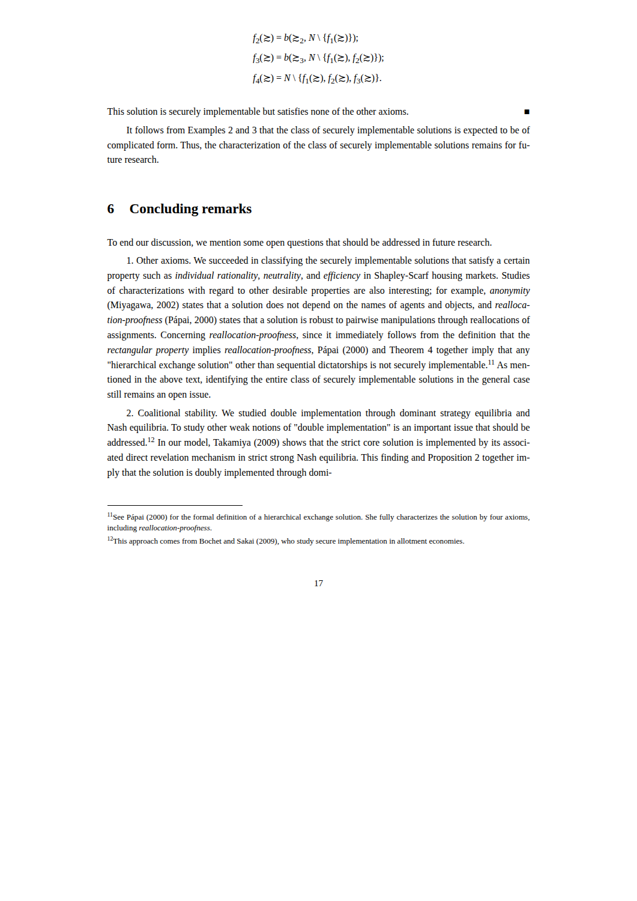| f 2 (≿) | = b (≿ 2 , N \ { f 1 (≿)}); |
| f 3 (≿) | = b (≿ 3 , N \ { f 1 (≿), f 2 (≿)}); |
| f 4 (≿) | = N \ { f 1 (≿), f 2 (≿), f 3 (≿)}. |
This solution is securely implementable but satisfies none of the other axioms.■
It follows from Examples 2 and 3 that the class of securely implementable solutions is expected to be of complicated form. Thus, the characterization of the class of securely implementable solutions remains for future research.
6 Concluding remarks
To end our discussion, we mention some open questions that should be addressed in future research.
1. Other axioms. We succeeded in classifying the securely implementable solutions that satisfy a certain property such as individual rationality, neutrality, and efficiency in Shapley-Scarf housing markets. Studies of characterizations with regard to other desirable properties are also interesting; for example, anonymity (Miyagawa, 2002) states that a solution does not depend on the names of agents and objects, and reallocation-proofness (Pápai, 2000) states that a solution is robust to pairwise manipulations through reallocations of assignments. Concerning reallocation-proofness, since it immediately follows from the definition that the rectangular property implies reallocation-proofness, Pápai (2000) and Theorem 4 together imply that any "hierarchical exchange solution" other than sequential dictatorships is not securely implementable.11 As mentioned in the above text, identifying the entire class of securely implementable solutions in the general case still remains an open issue.
2. Coalitional stability. We studied double implementation through dominant strategy equilibria and Nash equilibria. To study other weak notions of "double implementation" is an important issue that should be addressed.12 In our model, Takamiya (2009) shows that the strict core solution is implemented by its associated direct revelation mechanism in strict strong Nash equilibria. This finding and Proposition 2 together imply that the solution is doubly implemented through domi-
11See Pápai (2000) for the formal definition of a hierarchical exchange solution. She fully characterizes the solution by four axioms, including reallocation-proofness.
12This approach comes from Bochet and Sakai (2009), who study secure implementation in allotment economies.
17